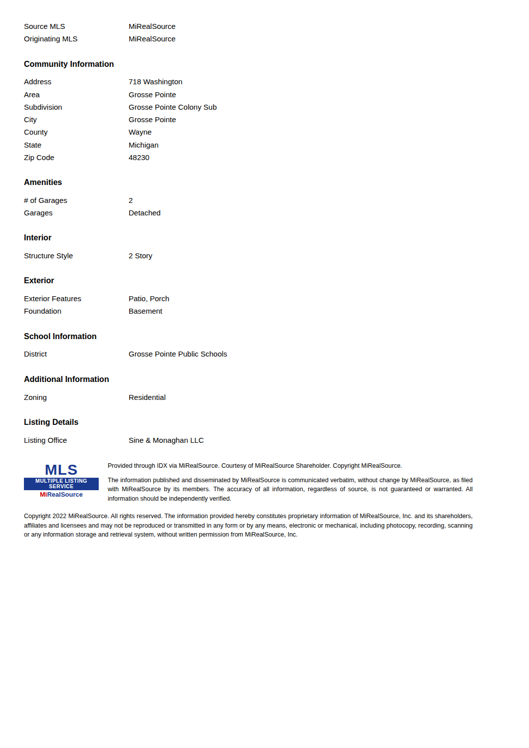| Source MLS | MiRealSource |
| Originating MLS | MiRealSource |
Community Information
| Address | 718 Washington |
| Area | Grosse Pointe |
| Subdivision | Grosse Pointe Colony Sub |
| City | Grosse Pointe |
| County | Wayne |
| State | Michigan |
| Zip Code | 48230 |
Amenities
| # of Garages | 2 |
| Garages | Detached |
Interior
| Structure Style | 2 Story |
Exterior
| Exterior Features | Patio, Porch |
| Foundation | Basement |
School Information
| District | Grosse Pointe Public Schools |
Additional Information
| Zoning | Residential |
Listing Details
| Listing Office | Sine & Monaghan LLC |
MLS MULTIPLE LISTING SERVICE Mi RealSource
Provided through IDX via MiRealSource. Courtesy of MiRealSource Shareholder. Copyright MiRealSource.
The information published and disseminated by MiRealSource is communicated verbatim, without change by MiRealSource, as filed with MiRealSource by its members. The accuracy of all information, regardless of source, is not guaranteed or warranted. All information should be independently verified.
Copyright 2022 MiRealSource. All rights reserved. The information provided hereby constitutes proprietary information of MiRealSource, Inc. and its shareholders, affiliates and licensees and may not be reproduced or transmitted in any form or by any means, electronic or mechanical, including photocopy, recording, scanning or any information storage and retrieval system, without written permission from MiRealSource, Inc.